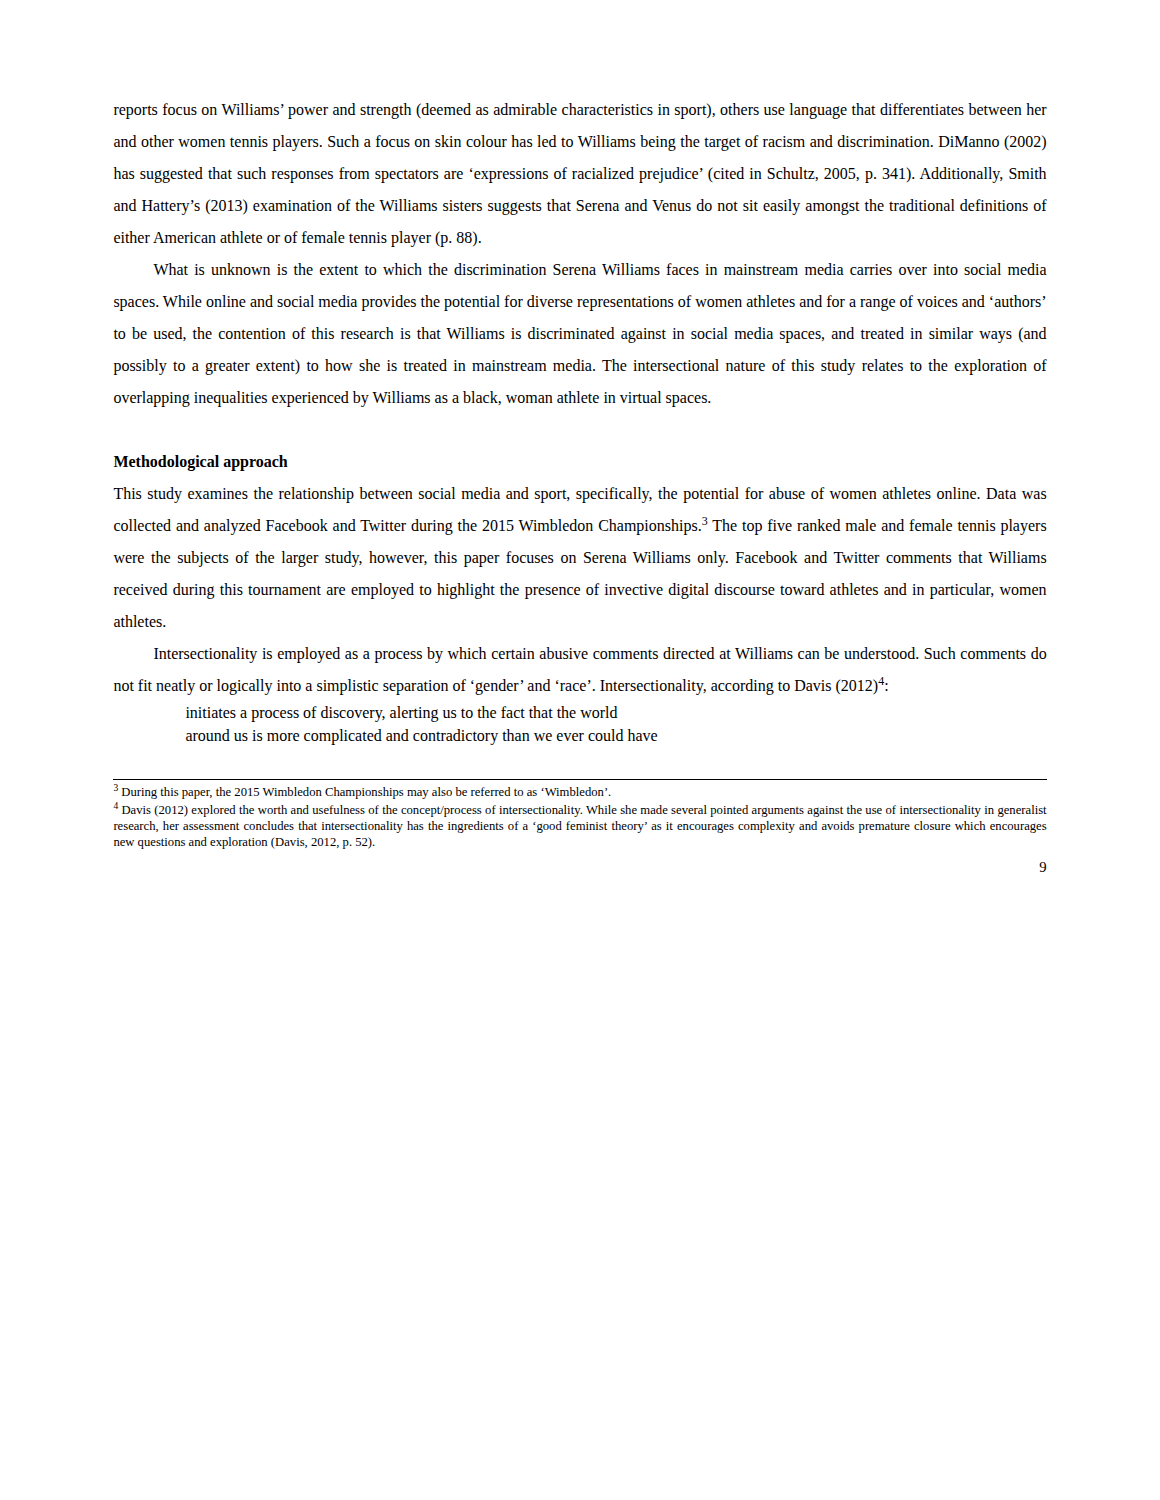reports focus on Williams’ power and strength (deemed as admirable characteristics in sport), others use language that differentiates between her and other women tennis players. Such a focus on skin colour has led to Williams being the target of racism and discrimination. DiManno (2002) has suggested that such responses from spectators are ‘expressions of racialized prejudice’ (cited in Schultz, 2005, p. 341). Additionally, Smith and Hattery’s (2013) examination of the Williams sisters suggests that Serena and Venus do not sit easily amongst the traditional definitions of either American athlete or of female tennis player (p. 88).
What is unknown is the extent to which the discrimination Serena Williams faces in mainstream media carries over into social media spaces. While online and social media provides the potential for diverse representations of women athletes and for a range of voices and ‘authors’ to be used, the contention of this research is that Williams is discriminated against in social media spaces, and treated in similar ways (and possibly to a greater extent) to how she is treated in mainstream media. The intersectional nature of this study relates to the exploration of overlapping inequalities experienced by Williams as a black, woman athlete in virtual spaces.
Methodological approach
This study examines the relationship between social media and sport, specifically, the potential for abuse of women athletes online. Data was collected and analyzed Facebook and Twitter during the 2015 Wimbledon Championships.3 The top five ranked male and female tennis players were the subjects of the larger study, however, this paper focuses on Serena Williams only. Facebook and Twitter comments that Williams received during this tournament are employed to highlight the presence of invective digital discourse toward athletes and in particular, women athletes.
Intersectionality is employed as a process by which certain abusive comments directed at Williams can be understood. Such comments do not fit neatly or logically into a simplistic separation of ‘gender’ and ‘race’. Intersectionality, according to Davis (2012)4:
initiates a process of discovery, alerting us to the fact that the world
around us is more complicated and contradictory than we ever could have
3 During this paper, the 2015 Wimbledon Championships may also be referred to as ‘Wimbledon’.
4 Davis (2012) explored the worth and usefulness of the concept/process of intersectionality. While she made several pointed arguments against the use of intersectionality in generalist research, her assessment concludes that intersectionality has the ingredients of a ‘good feminist theory’ as it encourages complexity and avoids premature closure which encourages new questions and exploration (Davis, 2012, p. 52).
9